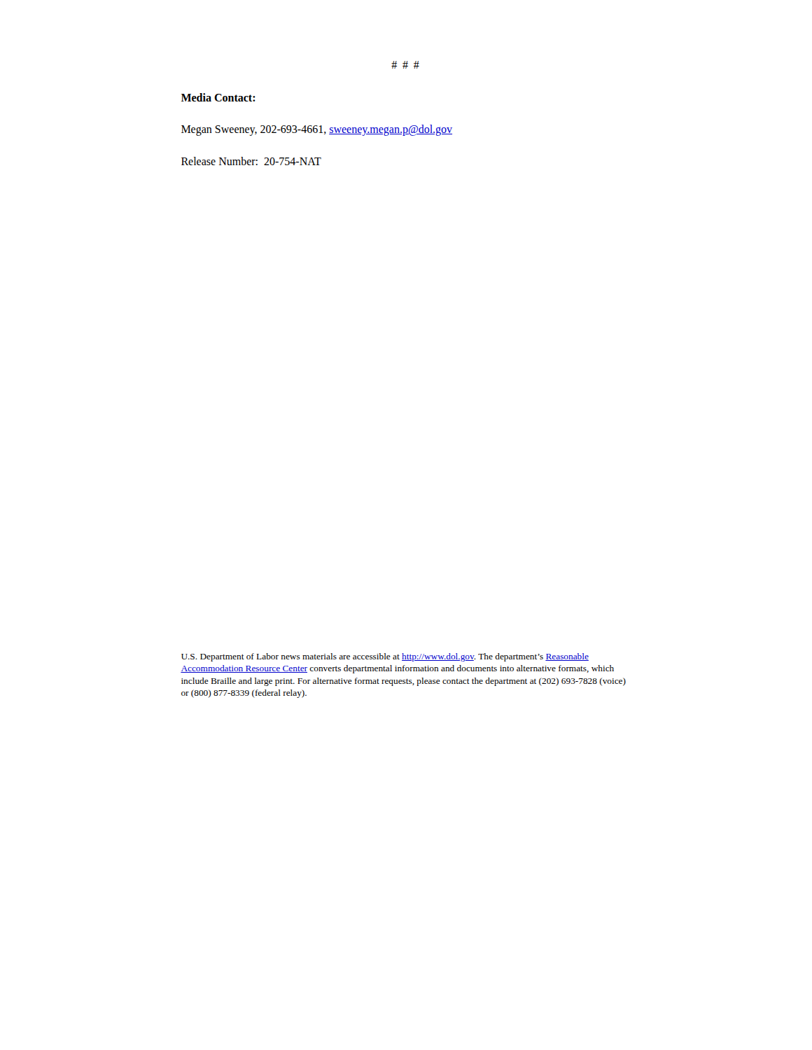# # #
Media Contact:
Megan Sweeney, 202-693-4661, sweeney.megan.p@dol.gov
Release Number: 20-754-NAT
U.S. Department of Labor news materials are accessible at http://www.dol.gov. The department’s Reasonable Accommodation Resource Center converts departmental information and documents into alternative formats, which include Braille and large print. For alternative format requests, please contact the department at (202) 693-7828 (voice) or (800) 877-8339 (federal relay).